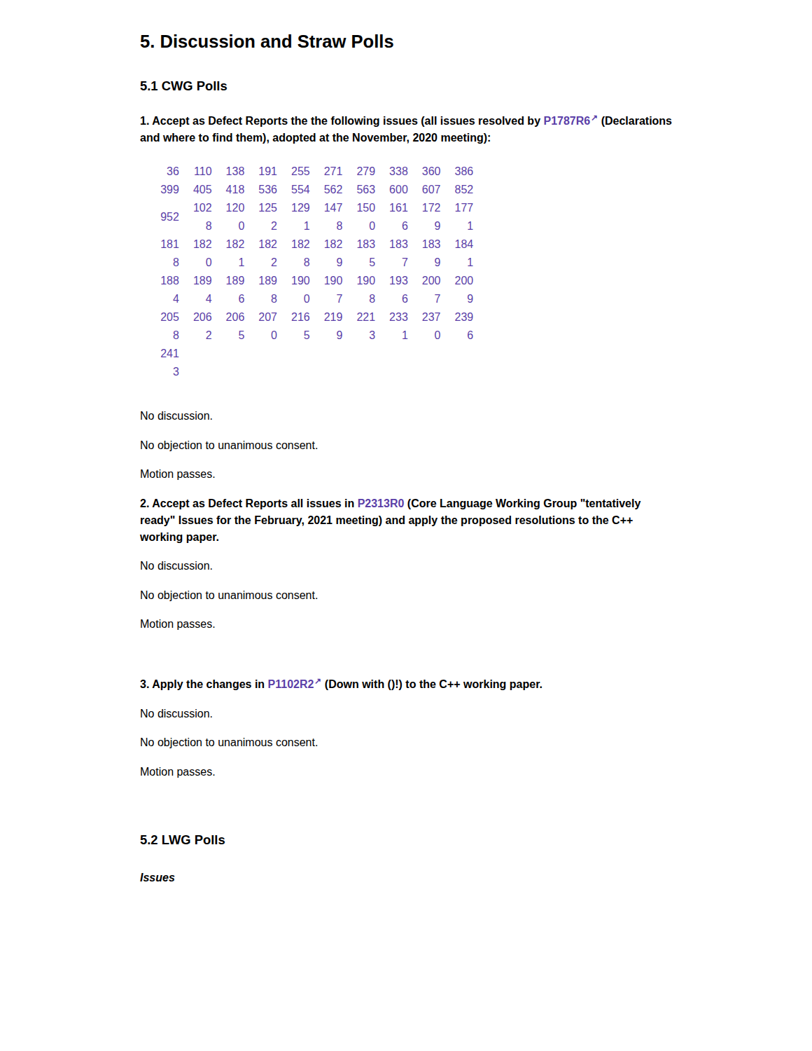5. Discussion and Straw Polls
5.1 CWG Polls
1. Accept as Defect Reports the the following issues (all issues resolved by P1787R6 (Declarations and where to find them), adopted at the November, 2020 meeting):
| 36 | 110 | 138 | 191 | 255 | 271 | 279 | 338 | 360 | 386 |
| 399 | 405 | 418 | 536 | 554 | 562 | 563 | 600 | 607 | 852 |
| 952 | 102 | 120 | 125 | 129 | 147 | 150 | 161 | 172 | 177 |
| 8 | 0 | 2 | 1 | 8 | 0 | 6 | 9 | 1 |
| 181 | 182 | 182 | 182 | 182 | 182 | 183 | 183 | 183 | 184 |
| 8 | 0 | 1 | 2 | 8 | 9 | 5 | 7 | 9 | 1 |
| 188 | 189 | 189 | 189 | 190 | 190 | 190 | 193 | 200 | 200 |
| 4 | 4 | 6 | 8 | 0 | 7 | 8 | 6 | 7 | 9 |
| 205 | 206 | 206 | 207 | 216 | 219 | 221 | 233 | 237 | 239 |
| 8 | 2 | 5 | 0 | 5 | 9 | 3 | 1 | 0 | 6 |
| 241 |
| 3 |
No discussion.
No objection to unanimous consent.
Motion passes.
2. Accept as Defect Reports all issues in P2313R0 (Core Language Working Group "tentatively ready" Issues for the February, 2021 meeting) and apply the proposed resolutions to the C++ working paper.
No discussion.
No objection to unanimous consent.
Motion passes.
3. Apply the changes in P1102R2 (Down with ()!) to the C++ working paper.
No discussion.
No objection to unanimous consent.
Motion passes.
5.2 LWG Polls
Issues